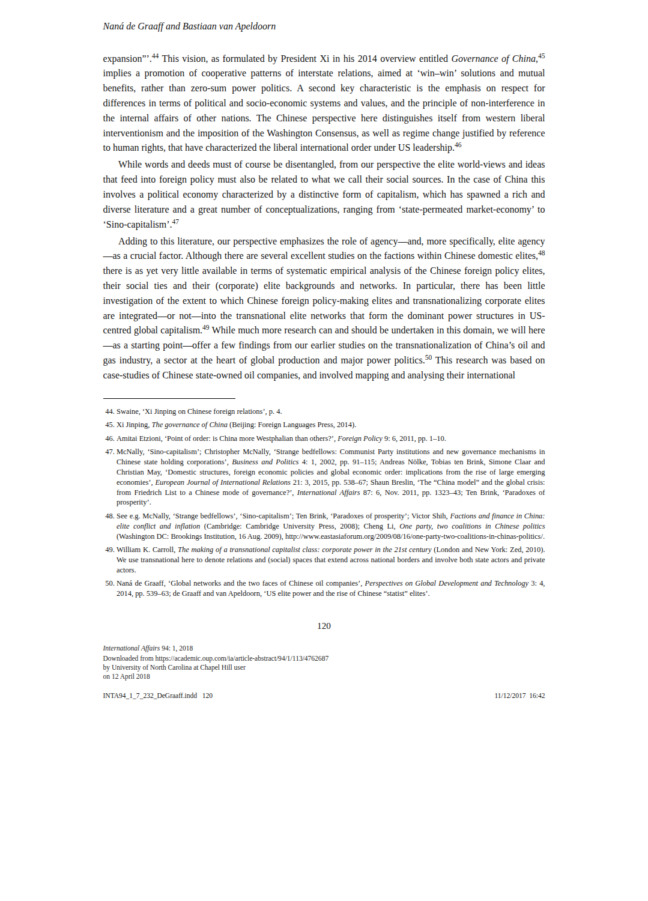Naná de Graaff and Bastiaan van Apeldoorn
expansion”’.44 This vision, as formulated by President Xi in his 2014 overview entitled Governance of China,45 implies a promotion of cooperative patterns of interstate relations, aimed at ‘win–win’ solutions and mutual benefits, rather than zero-sum power politics. A second key characteristic is the emphasis on respect for differences in terms of political and socio-economic systems and values, and the principle of non-interference in the internal affairs of other nations. The Chinese perspective here distinguishes itself from western liberal interventionism and the imposition of the Washington Consensus, as well as regime change justified by reference to human rights, that have characterized the liberal international order under US leadership.46
While words and deeds must of course be disentangled, from our perspective the elite world-views and ideas that feed into foreign policy must also be related to what we call their social sources. In the case of China this involves a political economy characterized by a distinctive form of capitalism, which has spawned a rich and diverse literature and a great number of conceptualizations, ranging from ‘state-permeated market-economy’ to ‘Sino-capitalism’.47
Adding to this literature, our perspective emphasizes the role of agency—and, more specifically, elite agency—as a crucial factor. Although there are several excellent studies on the factions within Chinese domestic elites,48 there is as yet very little available in terms of systematic empirical analysis of the Chinese foreign policy elites, their social ties and their (corporate) elite backgrounds and networks. In particular, there has been little investigation of the extent to which Chinese foreign policy-making elites and transnationalizing corporate elites are integrated—or not—into the transnational elite networks that form the dominant power structures in US-centred global capitalism.49 While much more research can and should be undertaken in this domain, we will here—as a starting point—offer a few findings from our earlier studies on the transnationalization of China’s oil and gas industry, a sector at the heart of global production and major power politics.50 This research was based on case-studies of Chinese state-owned oil companies, and involved mapping and analysing their international
Swaine, ‘Xi Jinping on Chinese foreign relations’, p. 4.
Xi Jinping, The governance of China (Beijing: Foreign Languages Press, 2014).
Amitai Etzioni, ‘Point of order: is China more Westphalian than others?’, Foreign Policy 9: 6, 2011, pp. 1–10.
McNally, ‘Sino-capitalism’; Christopher McNally, ‘Strange bedfellows: Communist Party institutions and new governance mechanisms in Chinese state holding corporations’, Business and Politics 4: 1, 2002, pp. 91–115; Andreas Nölke, Tobias ten Brink, Simone Claar and Christian May, ‘Domestic structures, foreign economic policies and global economic order: implications from the rise of large emerging economies’, European Journal of International Relations 21: 3, 2015, pp. 538–67; Shaun Breslin, ‘The “China model” and the global crisis: from Friedrich List to a Chinese mode of governance?’, International Affairs 87: 6, Nov. 2011, pp. 1323–43; Ten Brink, ‘Paradoxes of prosperity’.
See e.g. McNally, ‘Strange bedfellows’, ‘Sino-capitalism’; Ten Brink, ‘Paradoxes of prosperity’; Victor Shih, Factions and finance in China: elite conflict and inflation (Cambridge: Cambridge University Press, 2008); Cheng Li, One party, two coalitions in Chinese politics (Washington DC: Brookings Institution, 16 Aug. 2009), http://www.eastasiaforum.org/2009/08/16/one-party-two-coalitions-in-chinas-politics/.
William K. Carroll, The making of a transnational capitalist class: corporate power in the 21st century (London and New York: Zed, 2010). We use transnational here to denote relations and (social) spaces that extend across national borders and involve both state actors and private actors.
Naná de Graaff, ‘Global networks and the two faces of Chinese oil companies’, Perspectives on Global Development and Technology 3: 4, 2014, pp. 539–63; de Graaff and van Apeldoorn, ‘US elite power and the rise of Chinese “statist” elites’.
120
International Affairs 94: 1, 2018
Downloaded from https://academic.oup.com/ia/article-abstract/94/1/113/4762687
by University of North Carolina at Chapel Hill user
on 12 April 2018
INTA94_1_7_232_DeGraaff.indd 120 11/12/2017 16:42